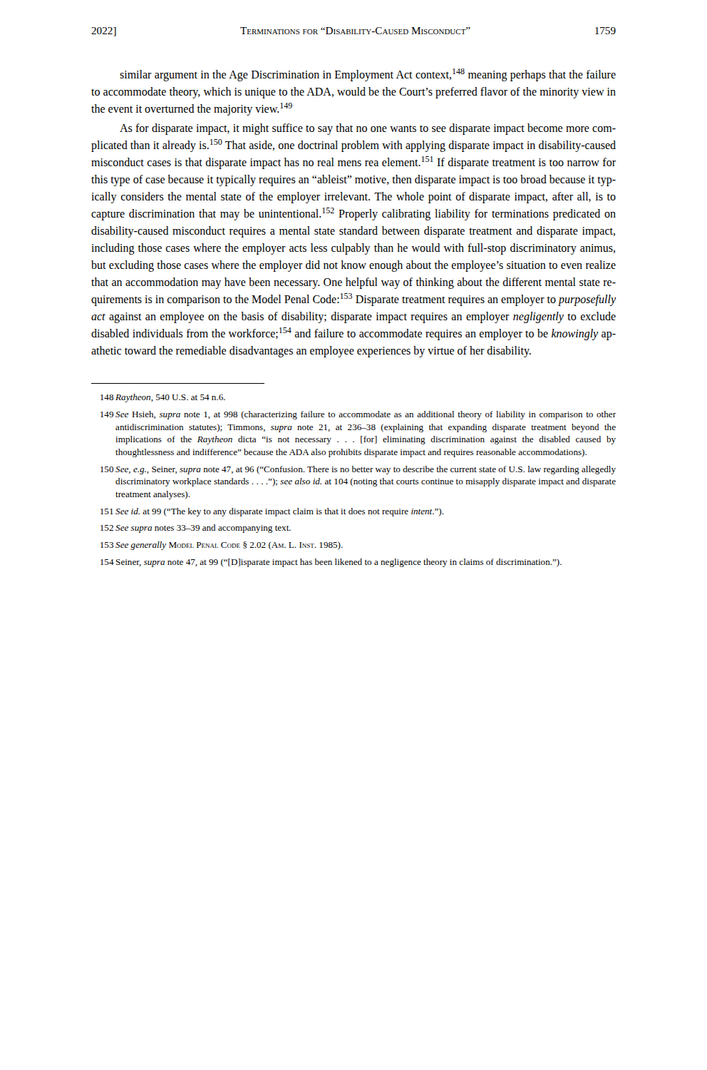2022] Terminations for “Disability-Caused Misconduct” 1759
similar argument in the Age Discrimination in Employment Act context,148 meaning perhaps that the failure to accommodate theory, which is unique to the ADA, would be the Court’s preferred flavor of the minority view in the event it overturned the majority view.149
As for disparate impact, it might suffice to say that no one wants to see disparate impact become more complicated than it already is.150 That aside, one doctrinal problem with applying disparate impact in disability-caused misconduct cases is that disparate impact has no real mens rea element.151 If disparate treatment is too narrow for this type of case because it typically requires an “ableist” motive, then disparate impact is too broad because it typically considers the mental state of the employer irrelevant. The whole point of disparate impact, after all, is to capture discrimination that may be unintentional.152 Properly calibrating liability for terminations predicated on disability-caused misconduct requires a mental state standard between disparate treatment and disparate impact, including those cases where the employer acts less culpably than he would with full-stop discriminatory animus, but excluding those cases where the employer did not know enough about the employee’s situation to even realize that an accommodation may have been necessary. One helpful way of thinking about the different mental state requirements is in comparison to the Model Penal Code:153 Disparate treatment requires an employer to purposefully act against an employee on the basis of disability; disparate impact requires an employer negligently to exclude disabled individuals from the workforce;154 and failure to accommodate requires an employer to be knowingly apathetic toward the remediable disadvantages an employee experiences by virtue of her disability.
Raytheon, 540 U.S. at 54 n.6.
See Hsieh, supra note 1, at 998 (characterizing failure to accommodate as an additional theory of liability in comparison to other antidiscrimination statutes); Timmons, supra note 21, at 236–38 (explaining that expanding disparate treatment beyond the implications of the Raytheon dicta “is not necessary . . . [for] eliminating discrimination against the disabled caused by thoughtlessness and indifference” because the ADA also prohibits disparate impact and requires reasonable accommodations).
See, e.g., Seiner, supra note 47, at 96 (“Confusion. There is no better way to describe the current state of U.S. law regarding allegedly discriminatory workplace standards . . . .”); see also id. at 104 (noting that courts continue to misapply disparate impact and disparate treatment analyses).
See id. at 99 (“The key to any disparate impact claim is that it does not require intent.”).
See supra notes 33–39 and accompanying text.
See generally Model Penal Code § 2.02 (Am. L. Inst. 1985).
Seiner, supra note 47, at 99 (“[D]isparate impact has been likened to a negligence theory in claims of discrimination.”).